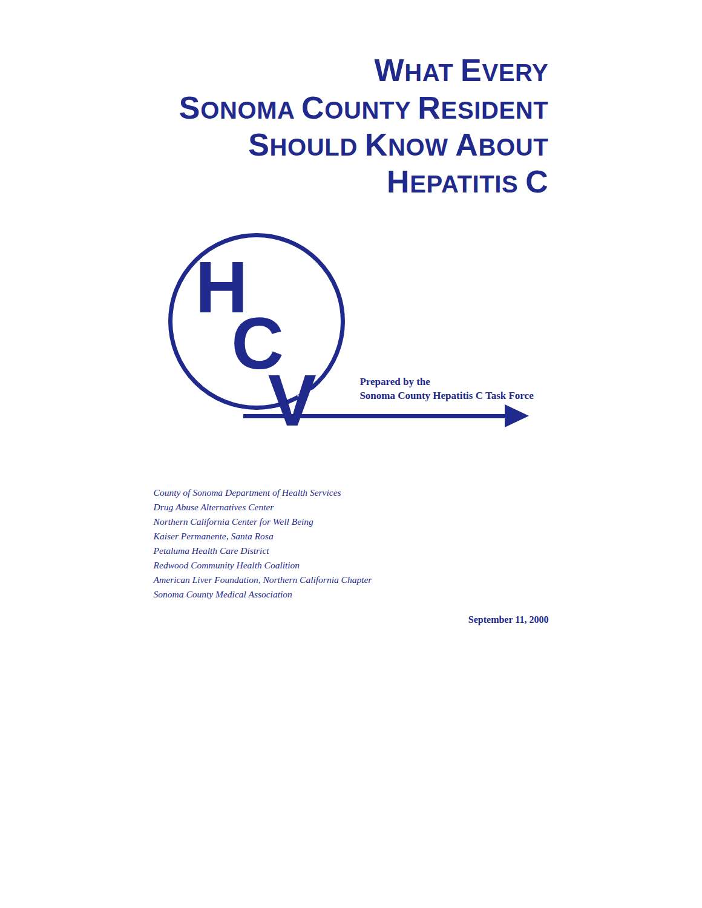WHAT EVERY SONOMA COUNTY RESIDENT SHOULD KNOW ABOUT HEPATITIS C
H C V
Prepared by the
Sonoma County Hepatitis C Task Force
County of Sonoma Department of Health Services
Drug Abuse Alternatives Center
Northern California Center for Well Being
Kaiser Permanente, Santa Rosa
Petaluma Health Care District
Redwood Community Health Coalition
American Liver Foundation, Northern California Chapter
Sonoma County Medical Association
September 11, 2000